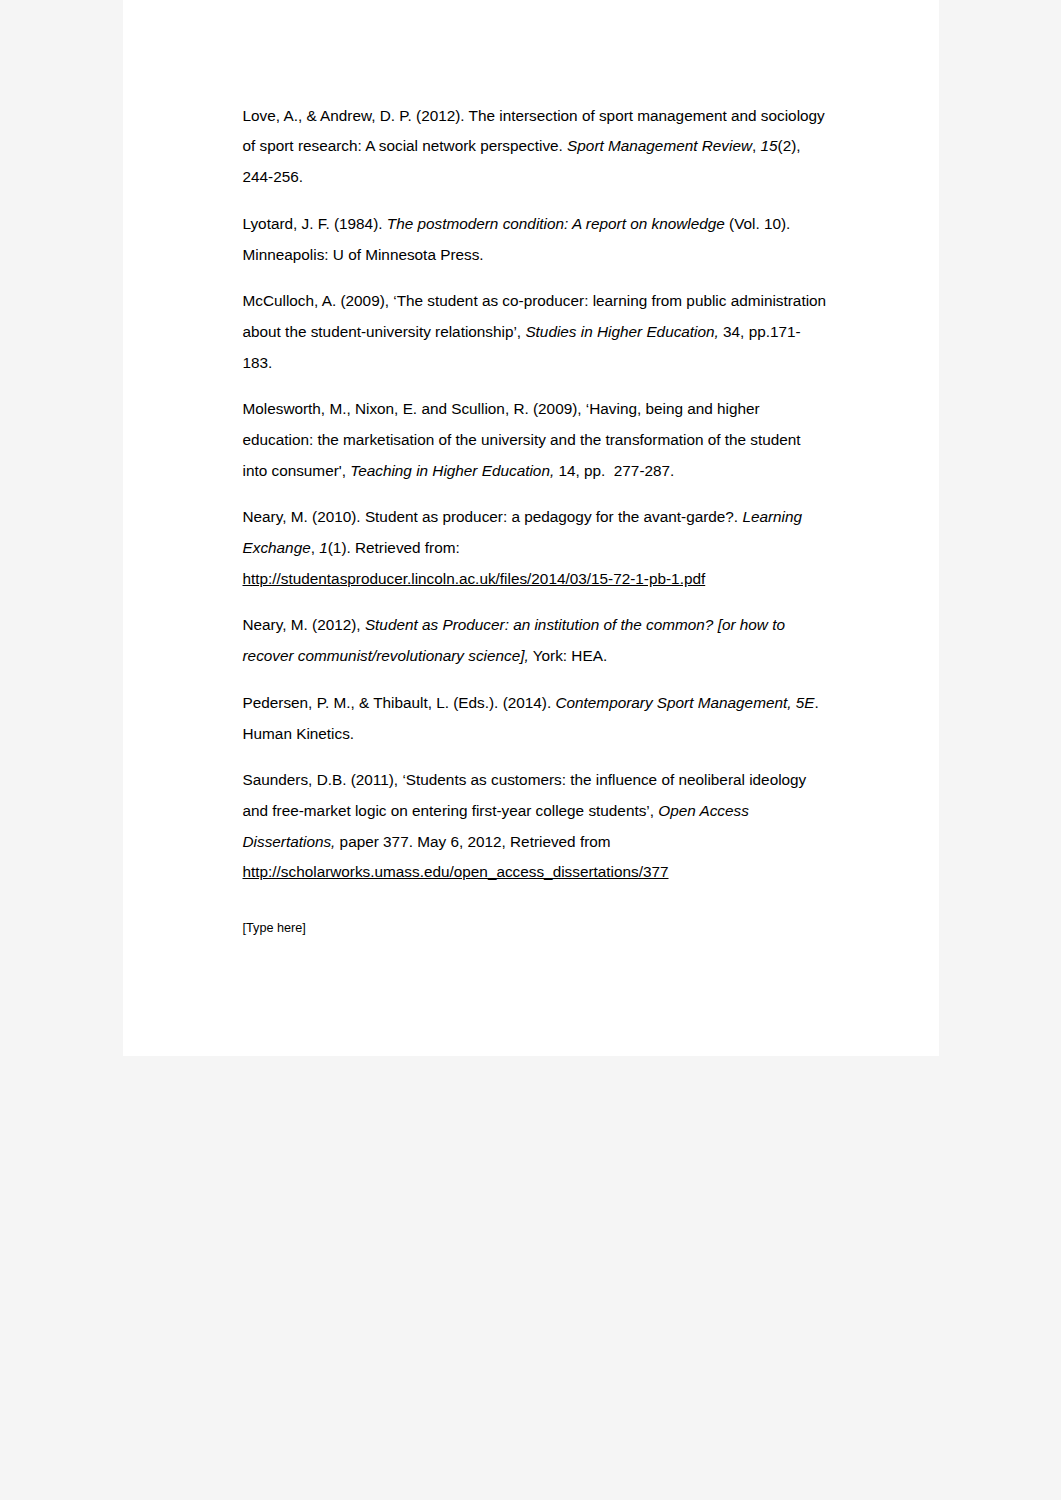Love, A., & Andrew, D. P. (2012). The intersection of sport management and sociology of sport research: A social network perspective. Sport Management Review, 15(2), 244-256.
Lyotard, J. F. (1984). The postmodern condition: A report on knowledge (Vol. 10). Minneapolis: U of Minnesota Press.
McCulloch, A. (2009), ‘The student as co-producer: learning from public administration about the student-university relationship’, Studies in Higher Education, 34, pp.171-183.
Molesworth, M., Nixon, E. and Scullion, R. (2009), ‘Having, being and higher education: the marketisation of the university and the transformation of the student into consumer', Teaching in Higher Education, 14, pp. 277-287.
Neary, M. (2010). Student as producer: a pedagogy for the avant-garde?. Learning Exchange, 1(1). Retrieved from:
http://studentasproducer.lincoln.ac.uk/files/2014/03/15-72-1-pb-1.pdf
Neary, M. (2012), Student as Producer: an institution of the common? [or how to recover communist/revolutionary science], York: HEA.
Pedersen, P. M., & Thibault, L. (Eds.). (2014). Contemporary Sport Management, 5E. Human Kinetics.
Saunders, D.B. (2011), ‘Students as customers: the influence of neoliberal ideology and free-market logic on entering first-year college students’, Open Access Dissertations, paper 377. May 6, 2012, Retrieved from
http://scholarworks.umass.edu/open_access_dissertations/377
[Type here]